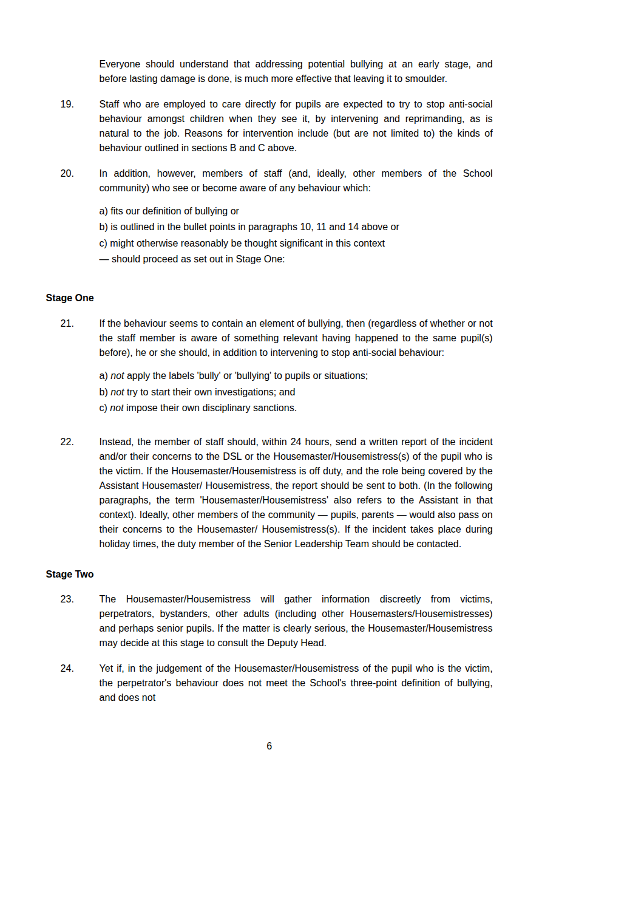Everyone should understand that addressing potential bullying at an early stage, and before lasting damage is done, is much more effective that leaving it to smoulder.
19.
Staff who are employed to care directly for pupils are expected to try to stop anti-social behaviour amongst children when they see it, by intervening and reprimanding, as is natural to the job. Reasons for intervention include (but are not limited to) the kinds of behaviour outlined in sections B and C above.
20.
In addition, however, members of staff (and, ideally, other members of the School community) who see or become aware of any behaviour which:
a) fits our definition of bullying or
b) is outlined in the bullet points in paragraphs 10, 11 and 14 above or
c) might otherwise reasonably be thought significant in this context
— should proceed as set out in Stage One:
Stage One
21.
If the behaviour seems to contain an element of bullying, then (regardless of whether or not the staff member is aware of something relevant having happened to the same pupil(s) before), he or she should, in addition to intervening to stop anti-social behaviour:
a) not apply the labels 'bully' or 'bullying' to pupils or situations;
b) not try to start their own investigations; and
c) not impose their own disciplinary sanctions.
22.
Instead, the member of staff should, within 24 hours, send a written report of the incident and/or their concerns to the DSL or the Housemaster/Housemistress(s) of the pupil who is the victim. If the Housemaster/Housemistress is off duty, and the role being covered by the Assistant Housemaster/ Housemistress, the report should be sent to both. (In the following paragraphs, the term 'Housemaster/Housemistress' also refers to the Assistant in that context). Ideally, other members of the community — pupils, parents — would also pass on their concerns to the Housemaster/ Housemistress(s). If the incident takes place during holiday times, the duty member of the Senior Leadership Team should be contacted.
Stage Two
23.
The Housemaster/Housemistress will gather information discreetly from victims, perpetrators, bystanders, other adults (including other Housemasters/Housemistresses) and perhaps senior pupils. If the matter is clearly serious, the Housemaster/Housemistress may decide at this stage to consult the Deputy Head.
24.
Yet if, in the judgement of the Housemaster/Housemistress of the pupil who is the victim, the perpetrator's behaviour does not meet the School's three-point definition of bullying, and does not
6